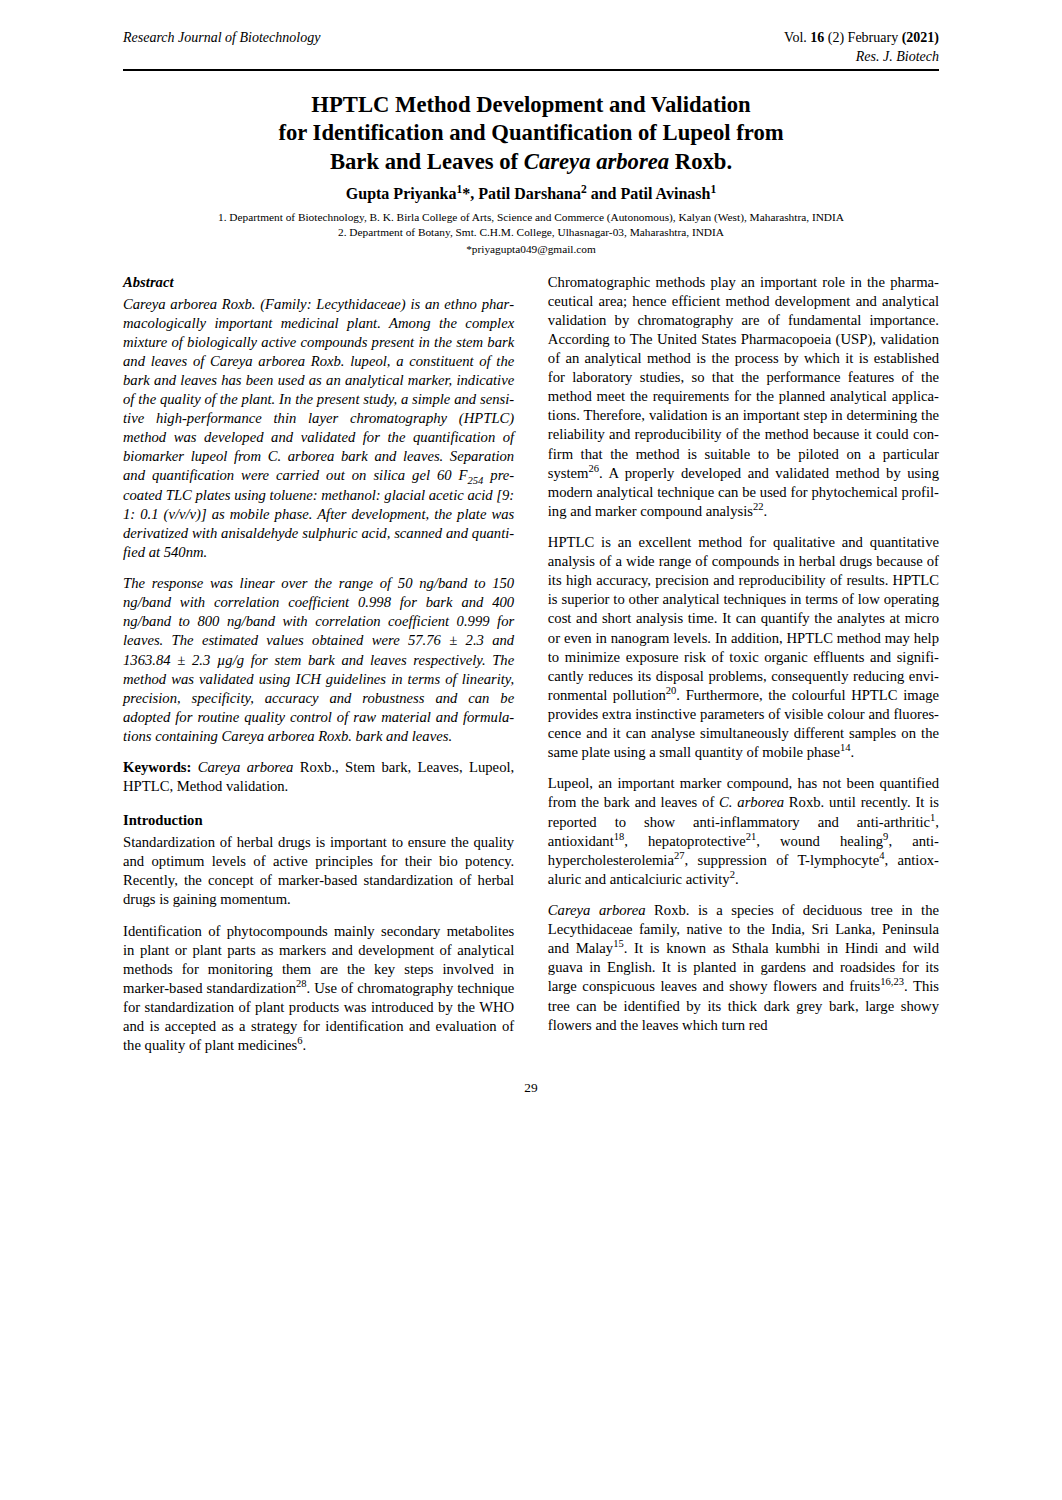Research Journal of Biotechnology
Vol. 16 (2) February (2021)
Res. J. Biotech
HPTLC Method Development and Validation
for Identification and Quantification of Lupeol from
Bark and Leaves of Careya arborea Roxb.
Gupta Priyanka1*, Patil Darshana2 and Patil Avinash1
1. Department of Biotechnology, B. K. Birla College of Arts, Science and Commerce (Autonomous), Kalyan (West), Maharashtra, INDIA
2. Department of Botany, Smt. C.H.M. College, Ulhasnagar-03, Maharashtra, INDIA
*priyagupta049@gmail.com
Abstract
Careya arborea Roxb. (Family: Lecythidaceae) is an ethno pharmacologically important medicinal plant. Among the complex mixture of biologically active compounds present in the stem bark and leaves of Careya arborea Roxb. lupeol, a constituent of the bark and leaves has been used as an analytical marker, indicative of the quality of the plant. In the present study, a simple and sensitive high-performance thin layer chromatography (HPTLC) method was developed and validated for the quantification of biomarker lupeol from C. arborea bark and leaves. Separation and quantification were carried out on silica gel 60 F254 precoated TLC plates using toluene: methanol: glacial acetic acid [9: 1: 0.1 (v/v/v)] as mobile phase. After development, the plate was derivatized with anisaldehyde sulphuric acid, scanned and quantified at 540nm.
The response was linear over the range of 50 ng/band to 150 ng/band with correlation coefficient 0.998 for bark and 400 ng/band to 800 ng/band with correlation coefficient 0.999 for leaves. The estimated values obtained were 57.76 ± 2.3 and 1363.84 ± 2.3 µg/g for stem bark and leaves respectively. The method was validated using ICH guidelines in terms of linearity, precision, specificity, accuracy and robustness and can be adopted for routine quality control of raw material and formulations containing Careya arborea Roxb. bark and leaves.
Keywords: Careya arborea Roxb., Stem bark, Leaves, Lupeol, HPTLC, Method validation.
Introduction
Standardization of herbal drugs is important to ensure the quality and optimum levels of active principles for their bio potency. Recently, the concept of marker-based standardization of herbal drugs is gaining momentum.
Identification of phytocompounds mainly secondary metabolites in plant or plant parts as markers and development of analytical methods for monitoring them are the key steps involved in marker-based standardization28. Use of chromatography technique for standardization of plant products was introduced by the WHO and is accepted as a strategy for identification and evaluation of the quality of plant medicines6.
Chromatographic methods play an important role in the pharmaceutical area; hence efficient method development and analytical validation by chromatography are of fundamental importance. According to The United States Pharmacopoeia (USP), validation of an analytical method is the process by which it is established for laboratory studies, so that the performance features of the method meet the requirements for the planned analytical applications. Therefore, validation is an important step in determining the reliability and reproducibility of the method because it could confirm that the method is suitable to be piloted on a particular system26. A properly developed and validated method by using modern analytical technique can be used for phytochemical profiling and marker compound analysis22.
HPTLC is an excellent method for qualitative and quantitative analysis of a wide range of compounds in herbal drugs because of its high accuracy, precision and reproducibility of results. HPTLC is superior to other analytical techniques in terms of low operating cost and short analysis time. It can quantify the analytes at micro or even in nanogram levels. In addition, HPTLC method may help to minimize exposure risk of toxic organic effluents and significantly reduces its disposal problems, consequently reducing environmental pollution20. Furthermore, the colourful HPTLC image provides extra instinctive parameters of visible colour and fluorescence and it can analyse simultaneously different samples on the same plate using a small quantity of mobile phase14.
Lupeol, an important marker compound, has not been quantified from the bark and leaves of C. arborea Roxb. until recently. It is reported to show anti-inflammatory and anti-arthritic1, antioxidant18, hepatoprotective21, wound healing9, anti-hypercholesterolemia27, suppression of T-lymphocyte4, antioxaluric and anticalciuric activity2.
Careya arborea Roxb. is a species of deciduous tree in the Lecythidaceae family, native to the India, Sri Lanka, Peninsula and Malay15. It is known as Sthala kumbhi in Hindi and wild guava in English. It is planted in gardens and roadsides for its large conspicuous leaves and showy flowers and fruits16,23. This tree can be identified by its thick dark grey bark, large showy flowers and the leaves which turn red
29